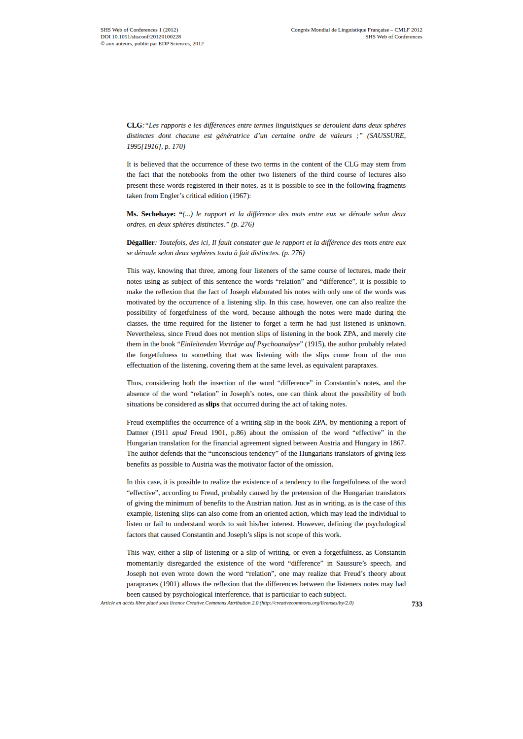SHS Web of Conferences 1 (2012)
DOI 10.1051/shsconf/20120100228
© aux auteurs, publié par EDP Sciences, 2012
Congrès Mondial de Linguistique Française – CMLF 2012
SHS Web of Conferences
CLG:“Les rapports e les différences entre termes linguistiques se deroulent dans deux sphères distinctes dont chacune est génératrice d’un certaine ordre de valeurs ;” (SAUSSURE, 1995[1916], p. 170)
It is believed that the occurrence of these two terms in the content of the CLG may stem from the fact that the notebooks from the other two listeners of the third course of lectures also present these words registered in their notes, as it is possible to see in the following fragments taken from Engler’s critical edition (1967):
Ms. Sechehaye: “(...) le rapport et la différence des mots entre eux se déroule selon deux ordres, en deux sphéres distinctes.” (p. 276)
Dégallier: Toutefois, des ici, Il fault constater que le rapport et la différence des mots entre eux se déroule selon deux sephères touta à fait distinctes. (p. 276)
This way, knowing that three, among four listeners of the same course of lectures, made their notes using as subject of this sentence the words “relation” and “difference”, it is possible to make the reflexion that the fact of Joseph elaborated his notes with only one of the words was motivated by the occurrence of a listening slip. In this case, however, one can also realize the possibility of forgetfulness of the word, because although the notes were made during the classes, the time required for the listener to forget a term he had just listened is unknown. Nevertheless, since Freud does not mention slips of listening in the book ZPA, and merely cite them in the book “Einleitenden Vorträge auf Psychoanalyse” (1915), the author probably related the forgetfulness to something that was listening with the slips come from of the non effectuation of the listening, covering them at the same level, as equivalent parapraxes.
Thus, considering both the insertion of the word “difference” in Constantin’s notes, and the absence of the word “relation” in Joseph’s notes, one can think about the possibility of both situations be considered as slips that occurred during the act of taking notes.
Freud exemplifies the occurrence of a writing slip in the book ZPA, by mentioning a report of Dattner (1911 apud Freud 1901, p.86) about the omission of the word “effective” in the Hungarian translation for the financial agreement signed between Austria and Hungary in 1867. The author defends that the “unconscious tendency” of the Hungarians translators of giving less benefits as possible to Austria was the motivator factor of the omission.
In this case, it is possible to realize the existence of a tendency to the forgetfulness of the word “effective”, according to Freud, probably caused by the pretension of the Hungarian translators of giving the minimum of benefits to the Austrian nation. Just as in writing, as is the case of this example, listening slips can also come from an oriented action, which may lead the individual to listen or fail to understand words to suit his/her interest. However, defining the psychological factors that caused Constantin and Joseph’s slips is not scope of this work.
This way, either a slip of listening or a slip of writing, or even a forgetfulness, as Constantin momentarily disregarded the existence of the word “difference” in Saussure’s speech, and Joseph not even wrote down the word “relation”, one may realize that Freud’s theory about parapraxes (1901) allows the reflexion that the differences between the listeners notes may had been caused by psychological interference, that is particular to each subject.
Article en accès libre placé sous licence Creative Commons Attribution 2.0 (http://creativecommons.org/licenses/by/2.0)
733